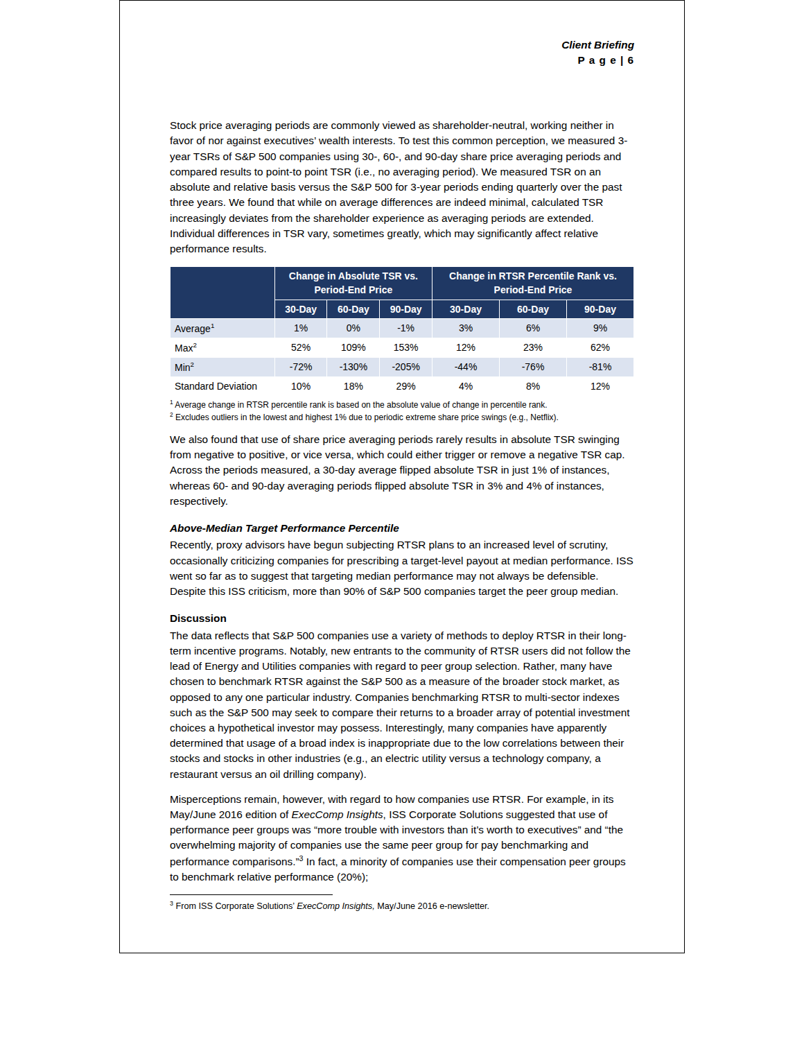Client Briefing
P a g e | 6
Stock price averaging periods are commonly viewed as shareholder-neutral, working neither in favor of nor against executives’ wealth interests. To test this common perception, we measured 3-year TSRs of S&P 500 companies using 30-, 60-, and 90-day share price averaging periods and compared results to point-to point TSR (i.e., no averaging period). We measured TSR on an absolute and relative basis versus the S&P 500 for 3-year periods ending quarterly over the past three years. We found that while on average differences are indeed minimal, calculated TSR increasingly deviates from the shareholder experience as averaging periods are extended. Individual differences in TSR vary, sometimes greatly, which may significantly affect relative performance results.
| | Change in Absolute TSR vs. Period-End Price | Change in RTSR Percentile Rank vs. Period-End Price |
| --- | --- | --- |
| 30-Day | 60-Day | 90-Day | 30-Day | 60-Day | 90-Day |
| Average 1 | 1% | 0% | -1% | 3% | 6% | 9% |
| Max 2 | 52% | 109% | 153% | 12% | 23% | 62% |
| Min 2 | -72% | -130% | -205% | -44% | -76% | -81% |
| Standard Deviation | 10% | 18% | 29% | 4% | 8% | 12% |
1 Average change in RTSR percentile rank is based on the absolute value of change in percentile rank.
2 Excludes outliers in the lowest and highest 1% due to periodic extreme share price swings (e.g., Netflix).
We also found that use of share price averaging periods rarely results in absolute TSR swinging from negative to positive, or vice versa, which could either trigger or remove a negative TSR cap. Across the periods measured, a 30-day average flipped absolute TSR in just 1% of instances, whereas 60- and 90-day averaging periods flipped absolute TSR in 3% and 4% of instances, respectively.
Above-Median Target Performance Percentile
Recently, proxy advisors have begun subjecting RTSR plans to an increased level of scrutiny, occasionally criticizing companies for prescribing a target-level payout at median performance. ISS went so far as to suggest that targeting median performance may not always be defensible. Despite this ISS criticism, more than 90% of S&P 500 companies target the peer group median.
Discussion
The data reflects that S&P 500 companies use a variety of methods to deploy RTSR in their long-term incentive programs. Notably, new entrants to the community of RTSR users did not follow the lead of Energy and Utilities companies with regard to peer group selection. Rather, many have chosen to benchmark RTSR against the S&P 500 as a measure of the broader stock market, as opposed to any one particular industry. Companies benchmarking RTSR to multi-sector indexes such as the S&P 500 may seek to compare their returns to a broader array of potential investment choices a hypothetical investor may possess. Interestingly, many companies have apparently determined that usage of a broad index is inappropriate due to the low correlations between their stocks and stocks in other industries (e.g., an electric utility versus a technology company, a restaurant versus an oil drilling company).
Misperceptions remain, however, with regard to how companies use RTSR. For example, in its May/June 2016 edition of ExecComp Insights, ISS Corporate Solutions suggested that use of performance peer groups was “more trouble with investors than it’s worth to executives” and “the overwhelming majority of companies use the same peer group for pay benchmarking and performance comparisons.”3 In fact, a minority of companies use their compensation peer groups to benchmark relative performance (20%);
3 From ISS Corporate Solutions’ ExecComp Insights, May/June 2016 e-newsletter.